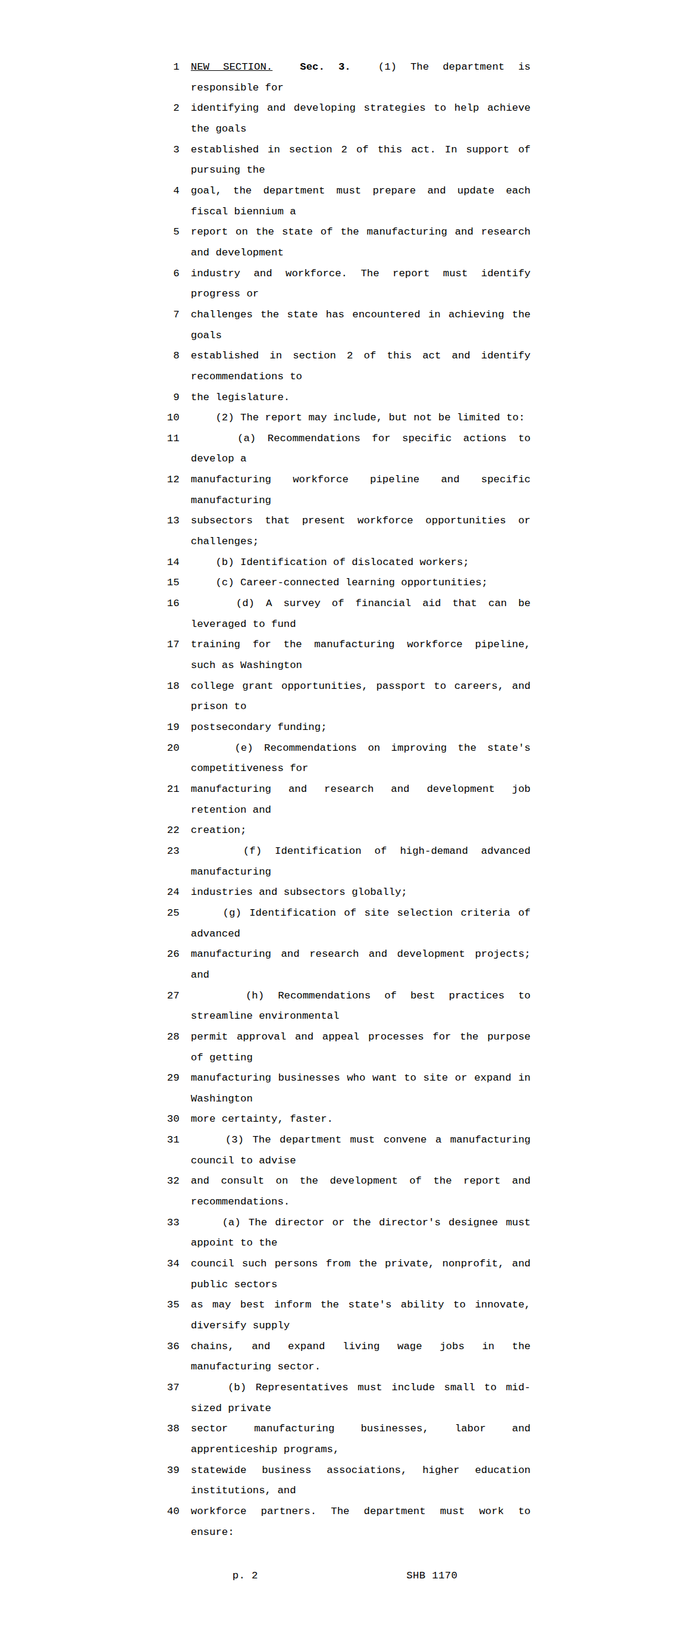NEW SECTION. Sec. 3. (1) The department is responsible for
identifying and developing strategies to help achieve the goals
established in section 2 of this act. In support of pursuing the
goal, the department must prepare and update each fiscal biennium a
report on the state of the manufacturing and research and development
industry and workforce. The report must identify progress or
challenges the state has encountered in achieving the goals
established in section 2 of this act and identify recommendations to
the legislature.
(2) The report may include, but not be limited to:
(a) Recommendations for specific actions to develop a
manufacturing workforce pipeline and specific manufacturing
subsectors that present workforce opportunities or challenges;
(b) Identification of dislocated workers;
(c) Career-connected learning opportunities;
(d) A survey of financial aid that can be leveraged to fund
training for the manufacturing workforce pipeline, such as Washington
college grant opportunities, passport to careers, and prison to
postsecondary funding;
(e) Recommendations on improving the state's competitiveness for
manufacturing and research and development job retention and
creation;
(f) Identification of high-demand advanced manufacturing
industries and subsectors globally;
(g) Identification of site selection criteria of advanced
manufacturing and research and development projects; and
(h) Recommendations of best practices to streamline environmental
permit approval and appeal processes for the purpose of getting
manufacturing businesses who want to site or expand in Washington
more certainty, faster.
(3) The department must convene a manufacturing council to advise
and consult on the development of the report and recommendations.
(a) The director or the director's designee must appoint to the
council such persons from the private, nonprofit, and public sectors
as may best inform the state's ability to innovate, diversify supply
chains, and expand living wage jobs in the manufacturing sector.
(b) Representatives must include small to mid-sized private
sector manufacturing businesses, labor and apprenticeship programs,
statewide business associations, higher education institutions, and
workforce partners. The department must work to ensure:
p. 2 SHB 1170